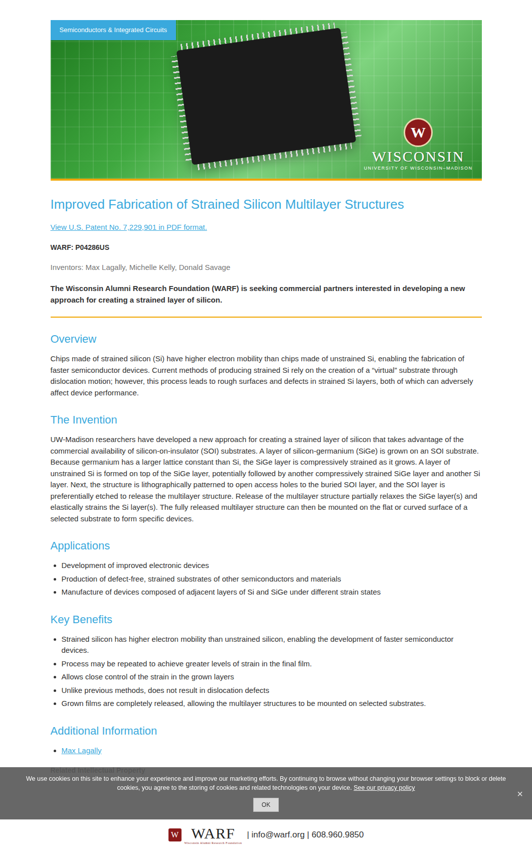Semiconductors & Integrated Circuits
W
WISCONSIN
UNIVERSITY OF WISCONSIN–MADISON
Improved Fabrication of Strained Silicon Multilayer Structures
View U.S. Patent No. 7,229,901 in PDF format.
WARF: P04286US
Inventors: Max Lagally, Michelle Kelly, Donald Savage
The Wisconsin Alumni Research Foundation (WARF) is seeking commercial partners interested in developing a new approach for creating a strained layer of silicon.
Overview
Chips made of strained silicon (Si) have higher electron mobility than chips made of unstrained Si, enabling the fabrication of faster semiconductor devices. Current methods of producing strained Si rely on the creation of a “virtual” substrate through dislocation motion; however, this process leads to rough surfaces and defects in strained Si layers, both of which can adversely affect device performance.
The Invention
UW-Madison researchers have developed a new approach for creating a strained layer of silicon that takes advantage of the commercial availability of silicon-on-insulator (SOI) substrates. A layer of silicon-germanium (SiGe) is grown on an SOI substrate. Because germanium has a larger lattice constant than Si, the SiGe layer is compressively strained as it grows. A layer of unstrained Si is formed on top of the SiGe layer, potentially followed by another compressively strained SiGe layer and another Si layer. Next, the structure is lithographically patterned to open access holes to the buried SOI layer, and the SOI layer is preferentially etched to release the multilayer structure. Release of the multilayer structure partially relaxes the SiGe layer(s) and elastically strains the Si layer(s). The fully released multilayer structure can then be mounted on the flat or curved surface of a selected substrate to form specific devices.
Applications
Development of improved electronic devices
Production of defect-free, strained substrates of other semiconductors and materials
Manufacture of devices composed of adjacent layers of Si and SiGe under different strain states
Key Benefits
Strained silicon has higher electron mobility than unstrained silicon, enabling the development of faster semiconductor devices.
Process may be repeated to achieve greater levels of strain in the final film.
Allows close control of the strain in the grown layers
Unlike previous methods, does not result in dislocation defects
Grown films are completely released, allowing the multilayer structures to be mounted on selected substrates.
Additional Information
Max Lagally
Related Intellectual Property
We use cookies on this site to enhance your experience and improve our marketing efforts. By continuing to browse without changing your browser settings to block or delete cookies, you agree to the storing of cookies and related technologies on your device. See our privacy policy
OK
×
WARFWisconsin Alumni Research Foundation | info@warf.org | 608.960.9850